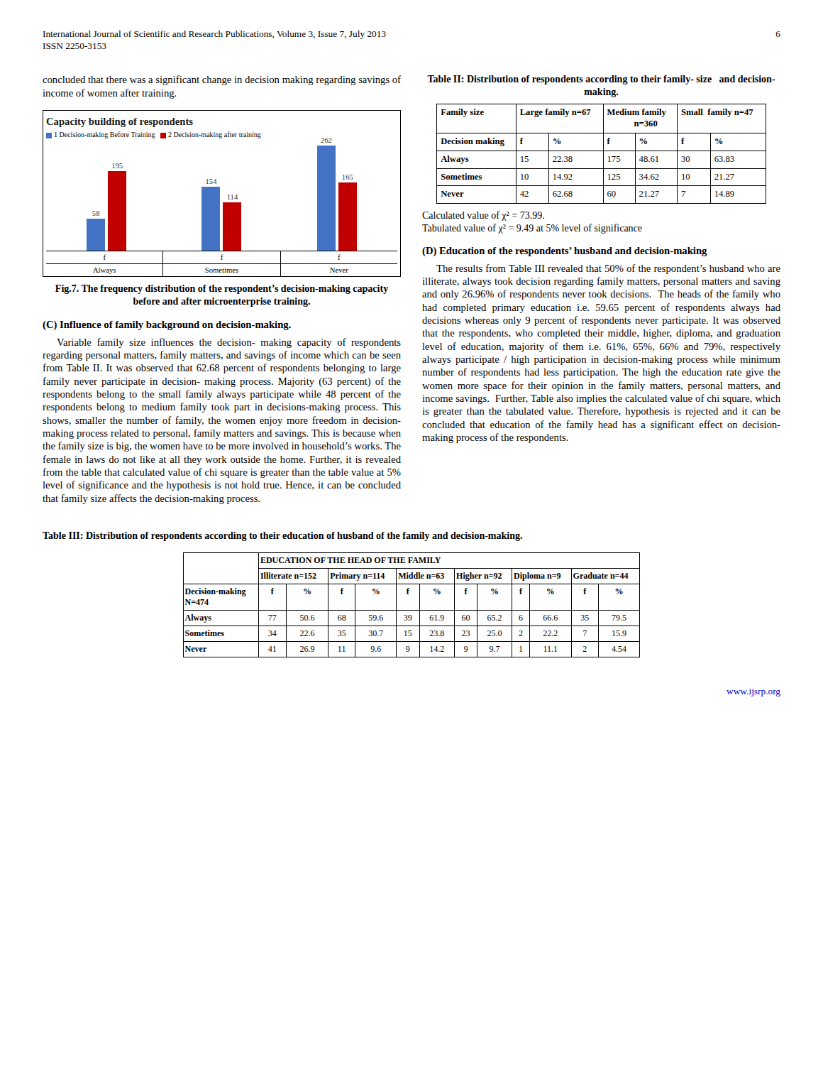International Journal of Scientific and Research Publications, Volume 3, Issue 7, July 2013
ISSN 2250-3153
6
concluded that there was a significant change in decision making regarding savings of income of women after training.
Capacity building of respondents
1 Decision-making Before Training 2 Decision-making after training
58
195
154
114
262
165
f
f
f
Always
Sometimes
Never
Fig.7. The frequency distribution of the respondent’s decision-making capacity before and after microenterprise training.
(C) Influence of family background on decision-making.
Variable family size influences the decision- making capacity of respondents regarding personal matters, family matters, and savings of income which can be seen from Table II. It was observed that 62.68 percent of respondents belonging to large family never participate in decision- making process. Majority (63 percent) of the respondents belong to the small family always participate while 48 percent of the respondents belong to medium family took part in decisions-making process. This shows, smaller the number of family, the women enjoy more freedom in decision-making process related to personal, family matters and savings. This is because when the family size is big, the women have to be more involved in household’s works. The female in laws do not like at all they work outside the home. Further, it is revealed from the table that calculated value of chi square is greater than the table value at 5% level of significance and the hypothesis is not hold true. Hence, it can be concluded that family size affects the decision-making process.
Table II: Distribution of respondents according to their family- size and decision- making.
| Family size | Large family n=67 | Medium family n=360 | Small family n=47 |
| --- | --- | --- | --- |
| Decision making | f | % | f | % | f | % |
| Always | 15 | 22.38 | 175 | 48.61 | 30 | 63.83 |
| Sometimes | 10 | 14.92 | 125 | 34.62 | 10 | 21.27 |
| Never | 42 | 62.68 | 60 | 21.27 | 7 | 14.89 |
Calculated value of χ² = 73.99.
Tabulated value of χ² = 9.49 at 5% level of significance
(D) Education of the respondents’ husband and decision-making
The results from Table III revealed that 50% of the respondent’s husband who are illiterate, always took decision regarding family matters, personal matters and saving and only 26.96% of respondents never took decisions. The heads of the family who had completed primary education i.e. 59.65 percent of respondents always had decisions whereas only 9 percent of respondents never participate. It was observed that the respondents, who completed their middle, higher, diploma, and graduation level of education, majority of them i.e. 61%, 65%, 66% and 79%, respectively always participate / high participation in decision-making process while minimum number of respondents had less participation. The high the education rate give the women more space for their opinion in the family matters, personal matters, and income savings. Further, Table also implies the calculated value of chi square, which is greater than the tabulated value. Therefore, hypothesis is rejected and it can be concluded that education of the family head has a significant effect on decision-making process of the respondents.
Table III: Distribution of respondents according to their education of husband of the family and decision-making.
| | EDUCATION OF THE HEAD OF THE FAMILY |
| Illiterate n=152 | Primary n=114 | Middle n=63 | Higher n=92 | Diploma n=9 | Graduate n=44 |
| Decision-making N=474 | f | % | f | % | f | % | f | % | f | % | f | % |
| Always | 77 | 50.6 | 68 | 59.6 | 39 | 61.9 | 60 | 65.2 | 6 | 66.6 | 35 | 79.5 |
| Sometimes | 34 | 22.6 | 35 | 30.7 | 15 | 23.8 | 23 | 25.0 | 2 | 22.2 | 7 | 15.9 |
| Never | 41 | 26.9 | 11 | 9.6 | 9 | 14.2 | 9 | 9.7 | 1 | 11.1 | 2 | 4.54 |
www.ijsrp.org